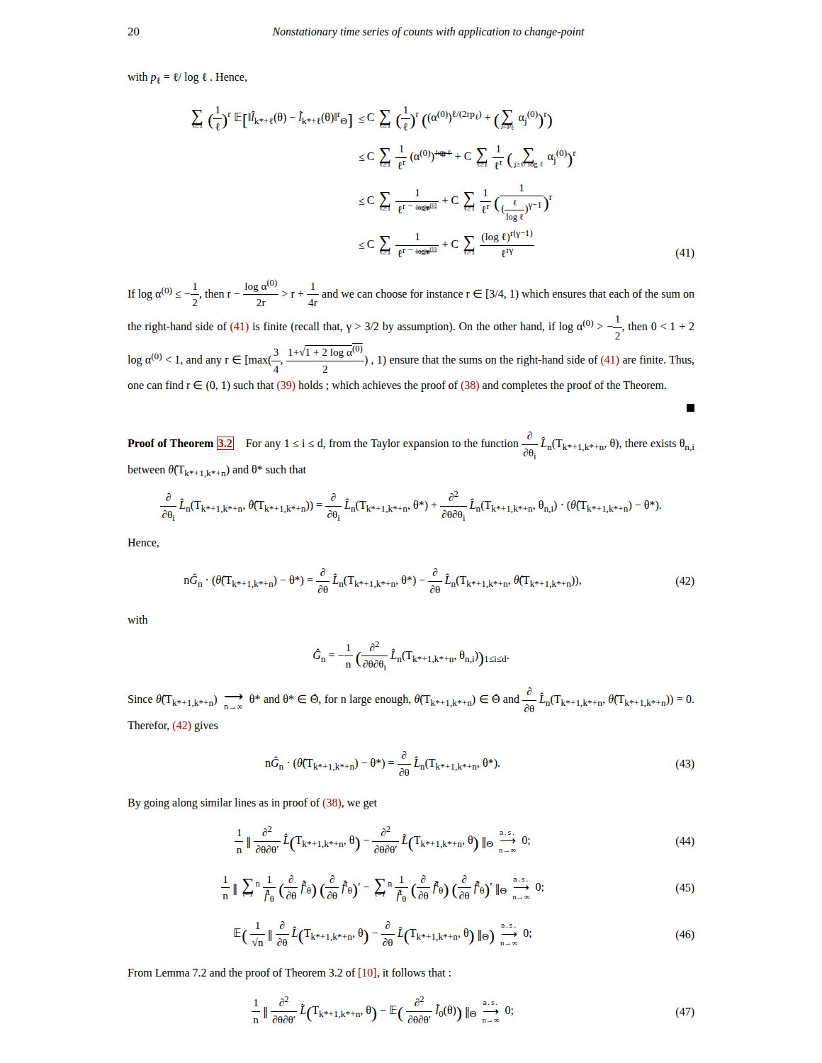20
Nonstationary time series of counts with application to change-point
with pℓ = ℓ/ log ℓ . Hence,
| ∑ ℓ≥1 ( 1 ℓ ) r 𝔼 [ ‖ l̂ k*+ℓ (θ) − l̃ k*+ℓ (θ)‖ r Θ ] | ≤ | C ∑ ℓ≥1 ( 1 ℓ ) r ( (α (0) ) ℓ/(2rp ℓ ) + ( ∑ j≥p ℓ α j (0) ) r ) |
| | ≤ | C ∑ ℓ≥1 1 ℓ r (α (0) ) log ℓ 2r + C ∑ ℓ≥1 1 ℓ r ( ∑ j≥ℓ/ log ℓ α j (0) ) r |
| | ≤ | C ∑ ℓ≥1 1 ℓ r − log α (0) 2r + C ∑ ℓ≥1 1 ℓ r ( 1 ( ℓ log ℓ ) γ−1 ) r |
| | ≤ | C ∑ ℓ≥1 1 ℓ r − log α (0) 2r + C ∑ ℓ≥1 (log ℓ) r(γ−1) ℓ rγ |
(41)
If log α(0) ≤ −12, then r − log α(0) 2r > r + 14r and we can choose for instance r ∈ [3/4, 1) which ensures that each of the sum on the right-hand side of (41) is finite (recall that, γ > 3/2 by assumption). On the other hand, if log α(0) > −12, then 0 < 1 + 2 log α(0) < 1, and any r ∈ [max(34, 1+√1 + 2 log α(0) 2) , 1) ensure that the sums on the right-hand side of (41) are finite. Thus, one can find r ∈ (0, 1) such that (39) holds ; which achieves the proof of (38) and completes the proof of the Theorem.
Proof of Theorem 3.2 For any 1 ≤ i ≤ d, from the Taylor expansion to the function ∂∂θi L̂n(Tk*+1,k*+n, θ), there exists θn,i between θ̂(Tk*+1,k*+n) and θ* such that
∂∂θi L̂n(Tk*+1,k*+n, θ̂(Tk*+1,k*+n)) = ∂∂θi L̂n(Tk*+1,k*+n, θ*) + ∂2∂θ∂θi L̂n(Tk*+1,k*+n, θn,i) · (θ̂(Tk*+1,k*+n) − θ*).
Hence,
nĜn · (θ̂(Tk*+1,k*+n) − θ*) = ∂∂θ L̂n(Tk*+1,k*+n, θ*) − ∂∂θ L̂n(Tk*+1,k*+n, θ̂(Tk*+1,k*+n)),
(42)
with
Ĝn = −1 n (∂2∂θ∂θi L̂n(Tk*+1,k*+n, θn,i))1≤i≤d.
Since θ̂(Tk*+1,k*+n) ⟶n→∞ θ* and θ* ∈ Θ∘, for n large enough, θ̂(Tk*+1,k*+n) ∈ Θ∘ and ∂∂θ L̂n(Tk*+1,k*+n, θ̂(Tk*+1,k*+n)) = 0. Therefor, (42) gives
nĜn · (θ̂(Tk*+1,k*+n) − θ*) = ∂∂θ L̂n(Tk*+1,k*+n, θ*).
(43)
By going along similar lines as in proof of (38), we get
1 n ‖ ∂2∂θ∂θ′ L̂(Tk*+1,k*+n, θ) − ∂2∂θ∂θ′ L̃(Tk*+1,k*+n, θ) ‖Θ a.s.⟶n→∞ 0;
(44)
1 n ‖ ∑t=1n 1 f̂tθ (∂∂θ f̂tθ) (∂∂θ f̂tθ)′ − ∑t=1n 1 f̃tθ (∂∂θ f̃tθ) (∂∂θ f̃tθ)′ ‖Θ a.s.⟶n→∞ 0;
(45)
𝔼( 1√n ‖ ∂∂θ L̂(Tk*+1,k*+n, θ) − ∂∂θ L̃(Tk*+1,k*+n, θ) ‖Θ) a.s.⟶n→∞ 0;
(46)
From Lemma 7.2 and the proof of Theorem 3.2 of [10], it follows that :
1 n ‖ ∂2∂θ∂θ′ L̃(Tk*+1,k*+n, θ) − 𝔼( ∂2∂θ∂θ′ l̃0(θ)) ‖Θ a.s.⟶n→∞ 0;
(47)